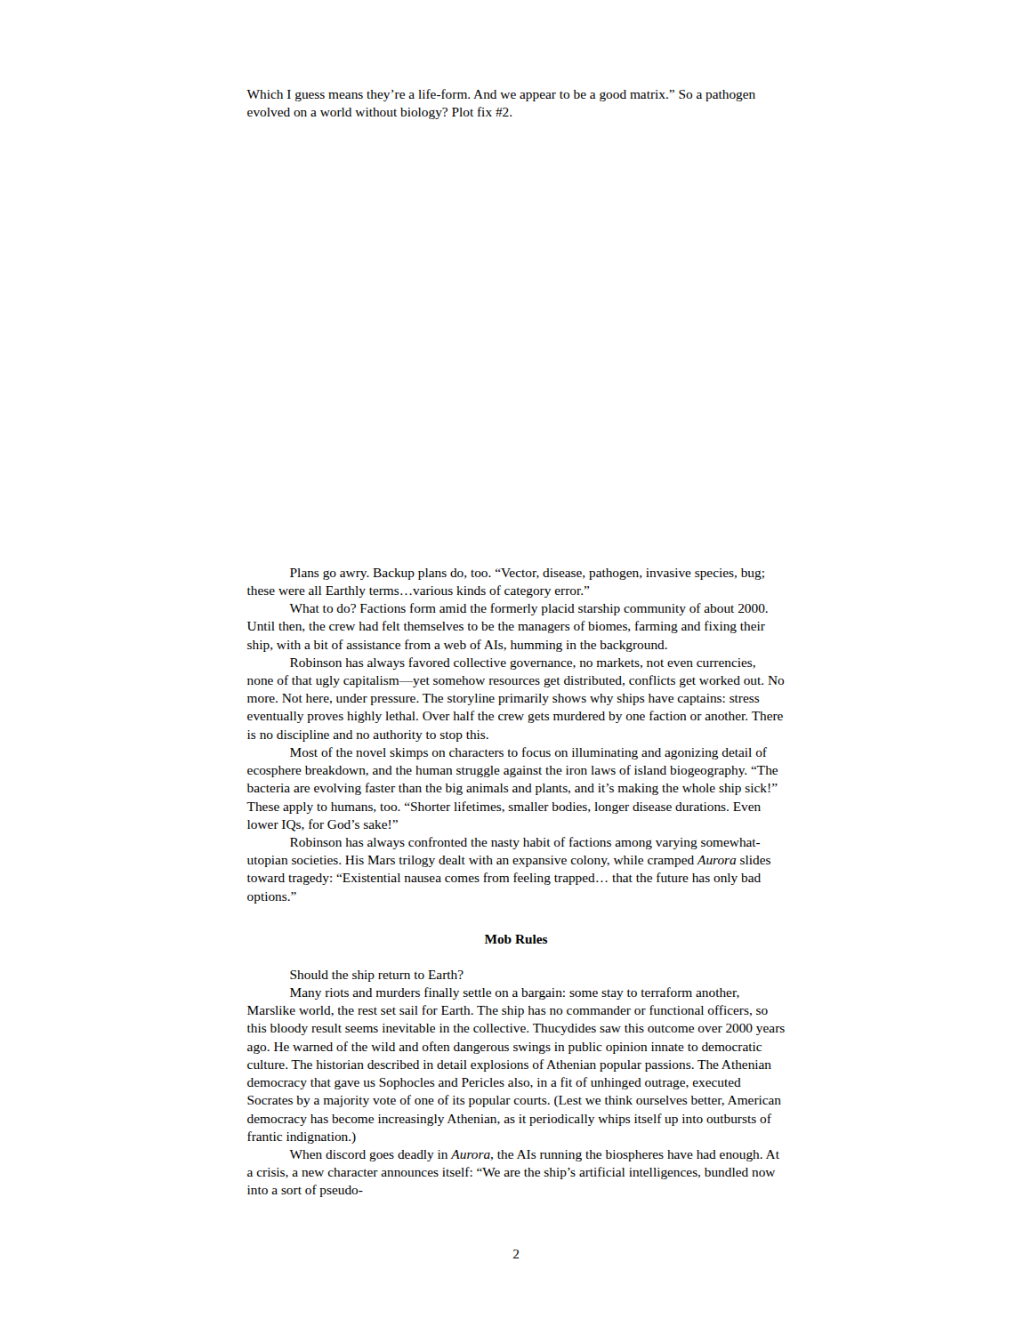Which I guess means they’re a life-form. And we appear to be a good matrix.” So a pathogen evolved on a world without biology? Plot fix #2.
Plans go awry. Backup plans do, too. “Vector, disease, pathogen, invasive species, bug; these were all Earthly terms…various kinds of category error.”
What to do? Factions form amid the formerly placid starship community of about 2000. Until then, the crew had felt themselves to be the managers of biomes, farming and fixing their ship, with a bit of assistance from a web of AIs, humming in the background.
Robinson has always favored collective governance, no markets, not even currencies, none of that ugly capitalism—yet somehow resources get distributed, conflicts get worked out. No more. Not here, under pressure. The storyline primarily shows why ships have captains: stress eventually proves highly lethal. Over half the crew gets murdered by one faction or another. There is no discipline and no authority to stop this.
Most of the novel skimps on characters to focus on illuminating and agonizing detail of ecosphere breakdown, and the human struggle against the iron laws of island biogeography. “The bacteria are evolving faster than the big animals and plants, and it’s making the whole ship sick!” These apply to humans, too. “Shorter lifetimes, smaller bodies, longer disease durations. Even lower IQs, for God’s sake!”
Robinson has always confronted the nasty habit of factions among varying somewhat-utopian societies. His Mars trilogy dealt with an expansive colony, while cramped Aurora slides toward tragedy: “Existential nausea comes from feeling trapped… that the future has only bad options.”
Mob Rules
Should the ship return to Earth?
Many riots and murders finally settle on a bargain: some stay to terraform another, Marslike world, the rest set sail for Earth. The ship has no commander or functional officers, so this bloody result seems inevitable in the collective. Thucydides saw this outcome over 2000 years ago. He warned of the wild and often dangerous swings in public opinion innate to democratic culture. The historian described in detail explosions of Athenian popular passions. The Athenian democracy that gave us Sophocles and Pericles also, in a fit of unhinged outrage, executed Socrates by a majority vote of one of its popular courts. (Lest we think ourselves better, American democracy has become increasingly Athenian, as it periodically whips itself up into outbursts of frantic indignation.)
When discord goes deadly in Aurora, the AIs running the biospheres have had enough. At a crisis, a new character announces itself: “We are the ship’s artificial intelligences, bundled now into a sort of pseudo-
2